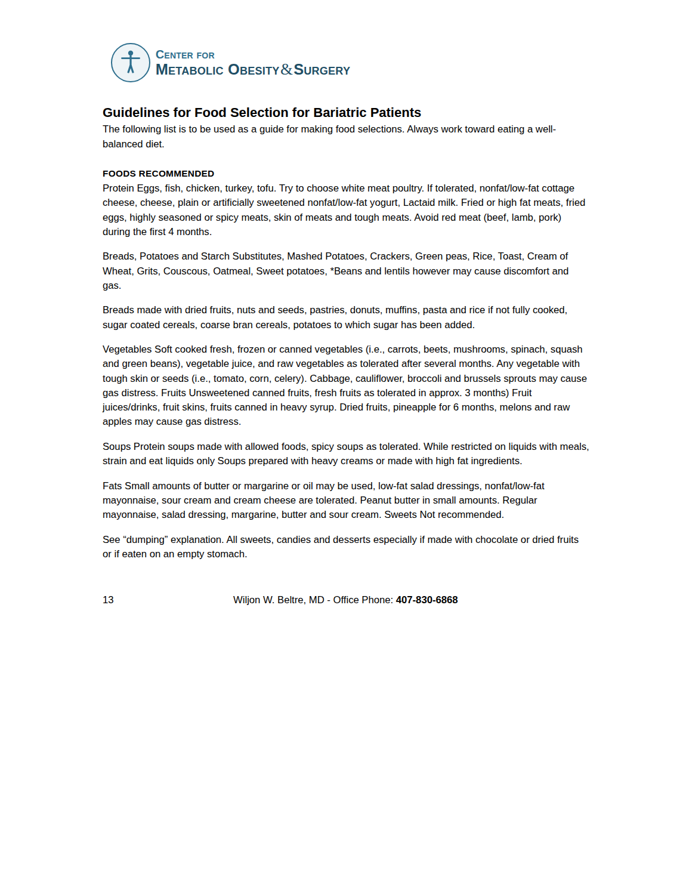Center for
Metabolic Obesity&Surgery
Guidelines for Food Selection for Bariatric Patients
The following list is to be used as a guide for making food selections. Always work toward eating a well-balanced diet.
FOODS RECOMMENDED
Protein Eggs, fish, chicken, turkey, tofu. Try to choose white meat poultry. If tolerated, nonfat/low-fat cottage cheese, cheese, plain or artificially sweetened nonfat/low-fat yogurt, Lactaid milk. Fried or high fat meats, fried eggs, highly seasoned or spicy meats, skin of meats and tough meats. Avoid red meat (beef, lamb, pork) during the first 4 months.
Breads, Potatoes and Starch Substitutes, Mashed Potatoes, Crackers, Green peas, Rice, Toast, Cream of Wheat, Grits, Couscous, Oatmeal, Sweet potatoes, *Beans and lentils however may cause discomfort and gas.
Breads made with dried fruits, nuts and seeds, pastries, donuts, muffins, pasta and rice if not fully cooked, sugar coated cereals, coarse bran cereals, potatoes to which sugar has been added.
Vegetables Soft cooked fresh, frozen or canned vegetables (i.e., carrots, beets, mushrooms, spinach, squash and green beans), vegetable juice, and raw vegetables as tolerated after several months. Any vegetable with tough skin or seeds (i.e., tomato, corn, celery). Cabbage, cauliflower, broccoli and brussels sprouts may cause gas distress. Fruits Unsweetened canned fruits, fresh fruits as tolerated in approx. 3 months) Fruit juices/drinks, fruit skins, fruits canned in heavy syrup. Dried fruits, pineapple for 6 months, melons and raw apples may cause gas distress.
Soups Protein soups made with allowed foods, spicy soups as tolerated. While restricted on liquids with meals, strain and eat liquids only Soups prepared with heavy creams or made with high fat ingredients.
Fats Small amounts of butter or margarine or oil may be used, low-fat salad dressings, nonfat/low-fat mayonnaise, sour cream and cream cheese are tolerated. Peanut butter in small amounts. Regular mayonnaise, salad dressing, margarine, butter and sour cream. Sweets Not recommended.
See “dumping” explanation. All sweets, candies and desserts especially if made with chocolate or dried fruits or if eaten on an empty stomach.
13
Wiljon W. Beltre, MD - Office Phone: 407-830-6868